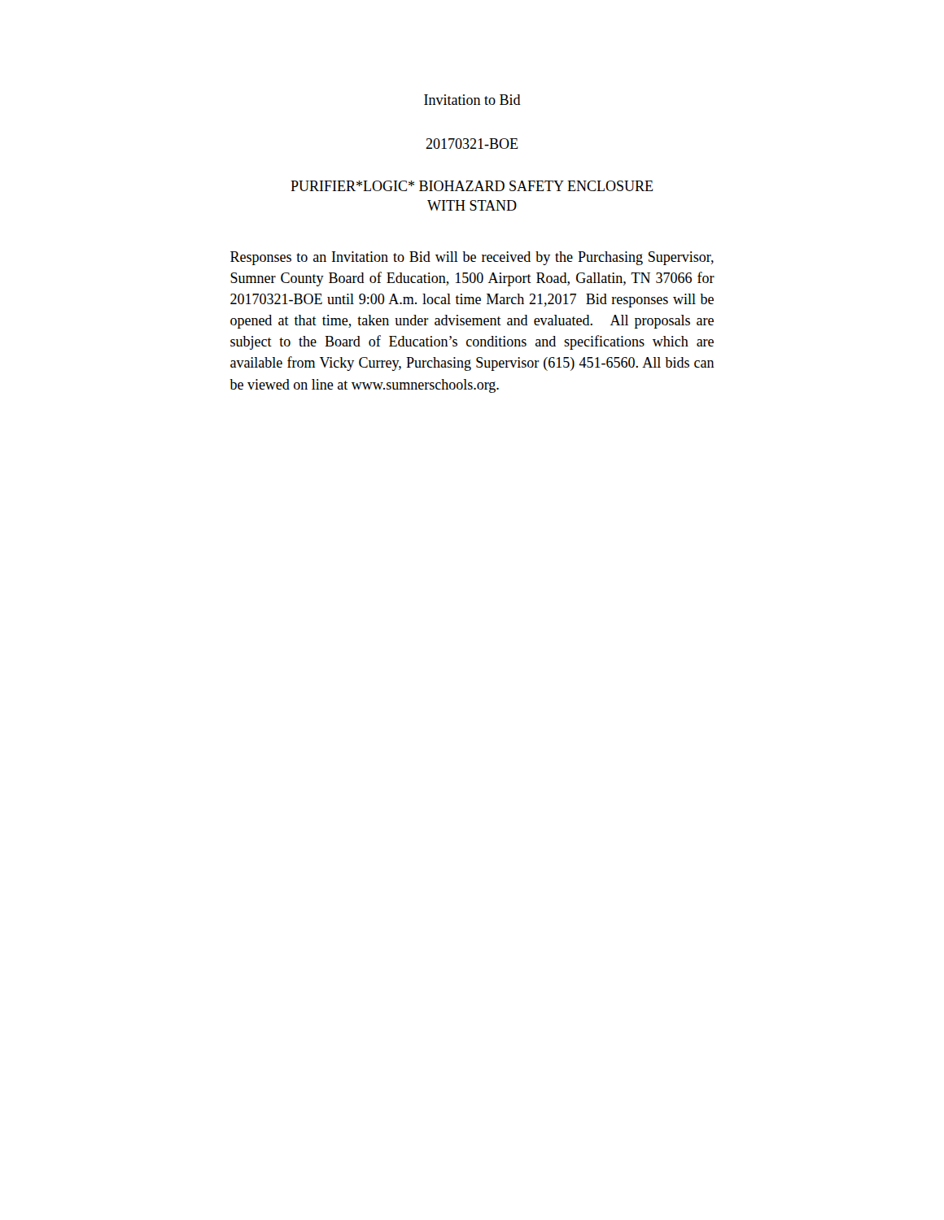Invitation to Bid
20170321-BOE
PURIFIER*LOGIC* BIOHAZARD SAFETY ENCLOSURE WITH STAND
Responses to an Invitation to Bid will be received by the Purchasing Supervisor, Sumner County Board of Education, 1500 Airport Road, Gallatin, TN 37066 for 20170321-BOE until 9:00 A.m. local time March 21,2017 Bid responses will be opened at that time, taken under advisement and evaluated. All proposals are subject to the Board of Education’s conditions and specifications which are available from Vicky Currey, Purchasing Supervisor (615) 451-6560. All bids can be viewed on line at www.sumnerschools.org.